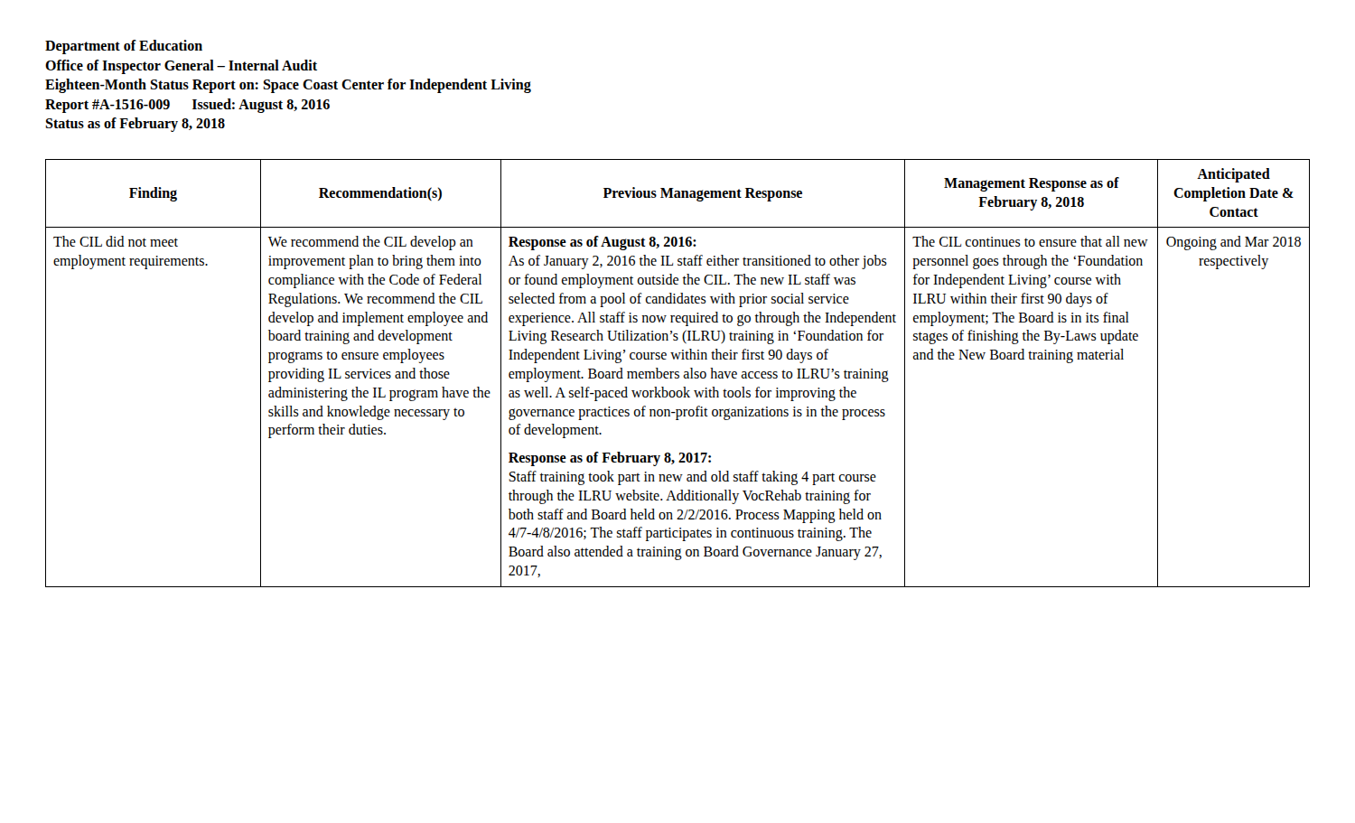Department of Education
Office of Inspector General – Internal Audit
Eighteen-Month Status Report on: Space Coast Center for Independent Living
Report #A-1516-009 Issued: August 8, 2016
Status as of February 8, 2018
| Finding | Recommendation(s) | Previous Management Response | Management Response as of February 8, 2018 | Anticipated Completion Date & Contact |
| --- | --- | --- | --- | --- |
| The CIL did not meet employment requirements. | We recommend the CIL develop an improvement plan to bring them into compliance with the Code of Federal Regulations. We recommend the CIL develop and implement employee and board training and development programs to ensure employees providing IL services and those administering the IL program have the skills and knowledge necessary to perform their duties. | Response as of August 8, 2016: As of January 2, 2016 the IL staff either transitioned to other jobs or found employment outside the CIL. The new IL staff was selected from a pool of candidates with prior social service experience. All staff is now required to go through the Independent Living Research Utilization’s (ILRU) training in ‘Foundation for Independent Living’ course within their first 90 days of employment. Board members also have access to ILRU’s training as well. A self-paced workbook with tools for improving the governance practices of non-profit organizations is in the process of development. Response as of February 8, 2017: Staff training took part in new and old staff taking 4 part course through the ILRU website. Additionally VocRehab training for both staff and Board held on 2/2/2016. Process Mapping held on 4/7-4/8/2016; The staff participates in continuous training. The Board also attended a training on Board Governance January 27, 2017, | The CIL continues to ensure that all new personnel goes through the ‘Foundation for Independent Living’ course with ILRU within their first 90 days of employment; The Board is in its final stages of finishing the By-Laws update and the New Board training material | Ongoing and Mar 2018 respectively |